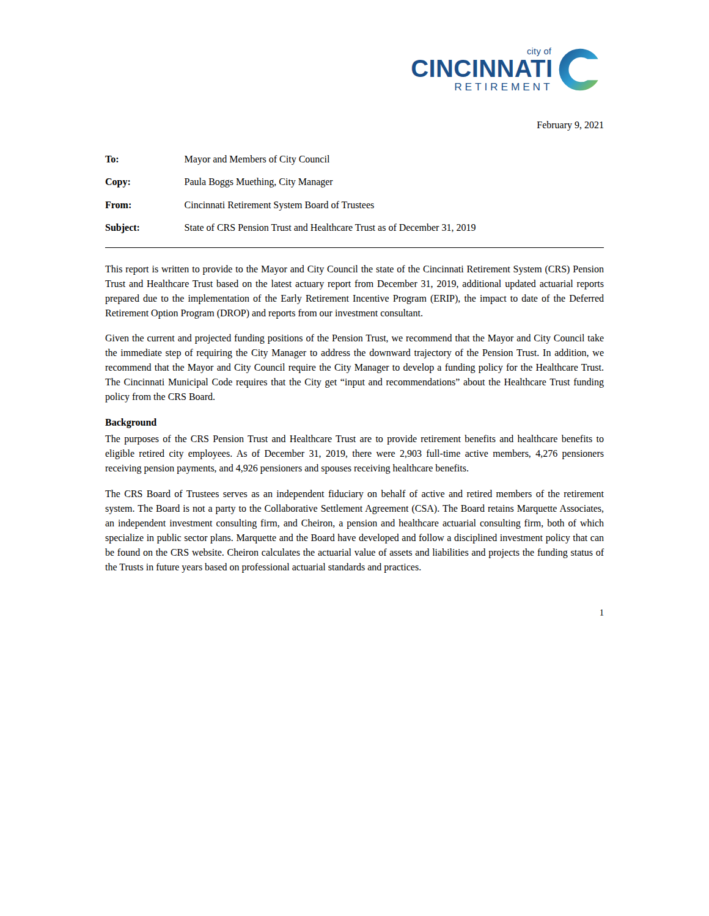city of CINCINNATI RETIREMENT
February 9, 2021
| To: | Mayor and Members of City Council |
| Copy: | Paula Boggs Muething, City Manager |
| From: | Cincinnati Retirement System Board of Trustees |
| Subject: | State of CRS Pension Trust and Healthcare Trust as of December 31, 2019 |
This report is written to provide to the Mayor and City Council the state of the Cincinnati Retirement System (CRS) Pension Trust and Healthcare Trust based on the latest actuary report from December 31, 2019, additional updated actuarial reports prepared due to the implementation of the Early Retirement Incentive Program (ERIP), the impact to date of the Deferred Retirement Option Program (DROP) and reports from our investment consultant.
Given the current and projected funding positions of the Pension Trust, we recommend that the Mayor and City Council take the immediate step of requiring the City Manager to address the downward trajectory of the Pension Trust. In addition, we recommend that the Mayor and City Council require the City Manager to develop a funding policy for the Healthcare Trust. The Cincinnati Municipal Code requires that the City get “input and recommendations” about the Healthcare Trust funding policy from the CRS Board.
Background
The purposes of the CRS Pension Trust and Healthcare Trust are to provide retirement benefits and healthcare benefits to eligible retired city employees. As of December 31, 2019, there were 2,903 full-time active members, 4,276 pensioners receiving pension payments, and 4,926 pensioners and spouses receiving healthcare benefits.
The CRS Board of Trustees serves as an independent fiduciary on behalf of active and retired members of the retirement system. The Board is not a party to the Collaborative Settlement Agreement (CSA). The Board retains Marquette Associates, an independent investment consulting firm, and Cheiron, a pension and healthcare actuarial consulting firm, both of which specialize in public sector plans. Marquette and the Board have developed and follow a disciplined investment policy that can be found on the CRS website. Cheiron calculates the actuarial value of assets and liabilities and projects the funding status of the Trusts in future years based on professional actuarial standards and practices.
1